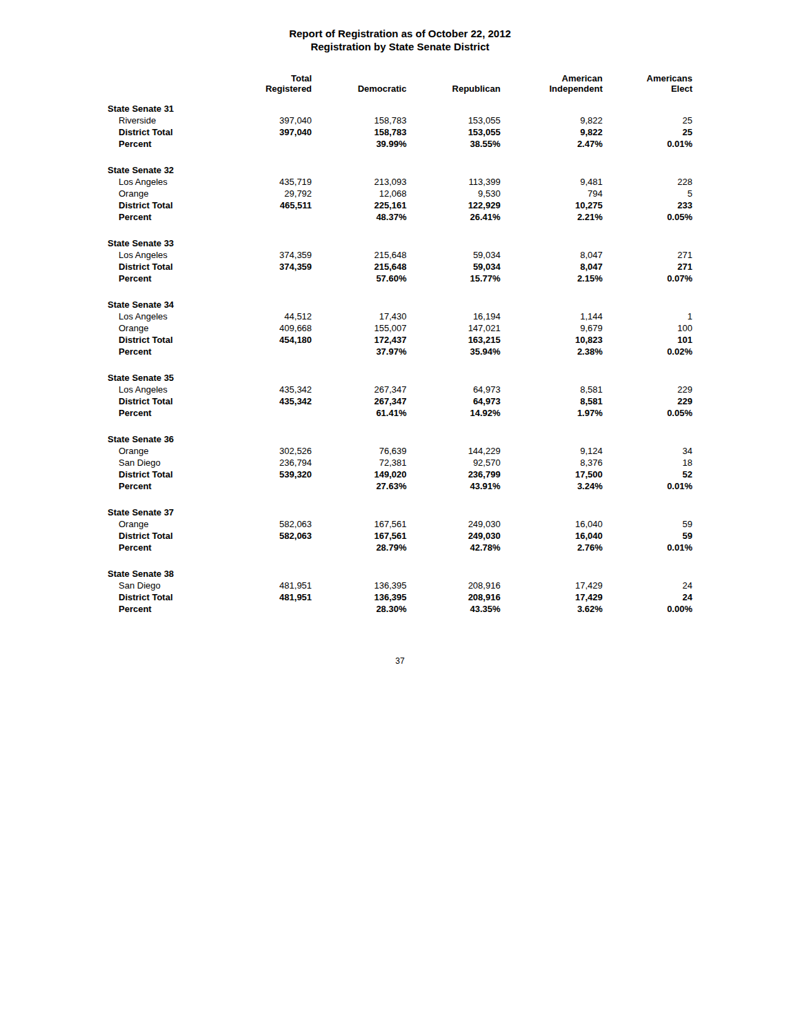Report of Registration as of October 22, 2012
Registration by State Senate District
| | Total Registered | Democratic | Republican | American Independent | Americans Elect |
| --- | --- | --- | --- | --- | --- |
| State Senate 31 |
| Riverside | 397,040 | 158,783 | 153,055 | 9,822 | 25 |
| District Total | 397,040 | 158,783 | 153,055 | 9,822 | 25 |
| Percent | | 39.99% | 38.55% | 2.47% | 0.01% |
| State Senate 32 |
| Los Angeles | 435,719 | 213,093 | 113,399 | 9,481 | 228 |
| Orange | 29,792 | 12,068 | 9,530 | 794 | 5 |
| District Total | 465,511 | 225,161 | 122,929 | 10,275 | 233 |
| Percent | | 48.37% | 26.41% | 2.21% | 0.05% |
| State Senate 33 |
| Los Angeles | 374,359 | 215,648 | 59,034 | 8,047 | 271 |
| District Total | 374,359 | 215,648 | 59,034 | 8,047 | 271 |
| Percent | | 57.60% | 15.77% | 2.15% | 0.07% |
| State Senate 34 |
| Los Angeles | 44,512 | 17,430 | 16,194 | 1,144 | 1 |
| Orange | 409,668 | 155,007 | 147,021 | 9,679 | 100 |
| District Total | 454,180 | 172,437 | 163,215 | 10,823 | 101 |
| Percent | | 37.97% | 35.94% | 2.38% | 0.02% |
| State Senate 35 |
| Los Angeles | 435,342 | 267,347 | 64,973 | 8,581 | 229 |
| District Total | 435,342 | 267,347 | 64,973 | 8,581 | 229 |
| Percent | | 61.41% | 14.92% | 1.97% | 0.05% |
| State Senate 36 |
| Orange | 302,526 | 76,639 | 144,229 | 9,124 | 34 |
| San Diego | 236,794 | 72,381 | 92,570 | 8,376 | 18 |
| District Total | 539,320 | 149,020 | 236,799 | 17,500 | 52 |
| Percent | | 27.63% | 43.91% | 3.24% | 0.01% |
| State Senate 37 |
| Orange | 582,063 | 167,561 | 249,030 | 16,040 | 59 |
| District Total | 582,063 | 167,561 | 249,030 | 16,040 | 59 |
| Percent | | 28.79% | 42.78% | 2.76% | 0.01% |
| State Senate 38 |
| San Diego | 481,951 | 136,395 | 208,916 | 17,429 | 24 |
| District Total | 481,951 | 136,395 | 208,916 | 17,429 | 24 |
| Percent | | 28.30% | 43.35% | 3.62% | 0.00% |
37